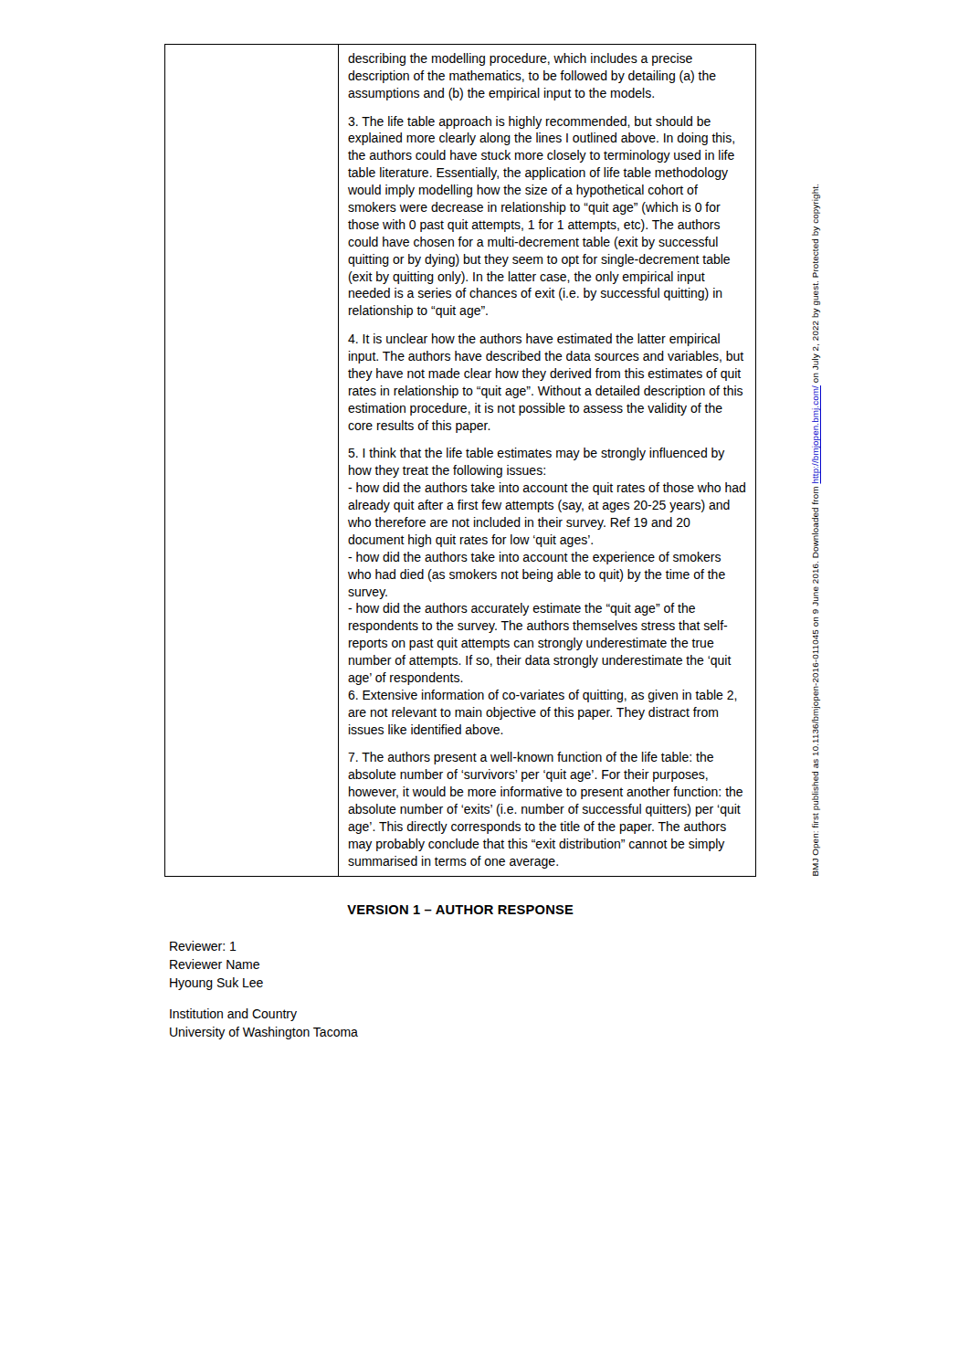BMJ Open: first published as 10.1136/bmjopen-2016-011045 on 9 June 2016. Downloaded from http://bmjopen.bmj.com/ on July 2, 2022 by guest. Protected by copyright.
| | describing the modelling procedure, which includes a precise description of the mathematics, to be followed by detailing (a) the assumptions and (b) the empirical input to the models. 3. The life table approach is highly recommended, but should be explained more clearly along the lines I outlined above. In doing this, the authors could have stuck more closely to terminology used in life table literature. Essentially, the application of life table methodology would imply modelling how the size of a hypothetical cohort of smokers were decrease in relationship to “quit age” (which is 0 for those with 0 past quit attempts, 1 for 1 attempts, etc). The authors could have chosen for a multi-decrement table (exit by successful quitting or by dying) but they seem to opt for single-decrement table (exit by quitting only). In the latter case, the only empirical input needed is a series of chances of exit (i.e. by successful quitting) in relationship to “quit age”. 4. It is unclear how the authors have estimated the latter empirical input. The authors have described the data sources and variables, but they have not made clear how they derived from this estimates of quit rates in relationship to “quit age”. Without a detailed description of this estimation procedure, it is not possible to assess the validity of the core results of this paper. 5. I think that the life table estimates may be strongly influenced by how they treat the following issues: - how did the authors take into account the quit rates of those who had already quit after a first few attempts (say, at ages 20-25 years) and who therefore are not included in their survey. Ref 19 and 20 document high quit rates for low ‘quit ages’. - how did the authors take into account the experience of smokers who had died (as smokers not being able to quit) by the time of the survey. - how did the authors accurately estimate the “quit age” of the respondents to the survey. The authors themselves stress that self-reports on past quit attempts can strongly underestimate the true number of attempts. If so, their data strongly underestimate the ‘quit age’ of respondents. 6. Extensive information of co-variates of quitting, as given in table 2, are not relevant to main objective of this paper. They distract from issues like identified above. 7. The authors present a well-known function of the life table: the absolute number of ‘survivors’ per ‘quit age’. For their purposes, however, it would be more informative to present another function: the absolute number of ‘exits’ (i.e. number of successful quitters) per ‘quit age’. This directly corresponds to the title of the paper. The authors may probably conclude that this “exit distribution” cannot be simply summarised in terms of one average. |
VERSION 1 – AUTHOR RESPONSE
Reviewer: 1
Reviewer Name
Hyoung Suk Lee
Institution and Country
University of Washington Tacoma